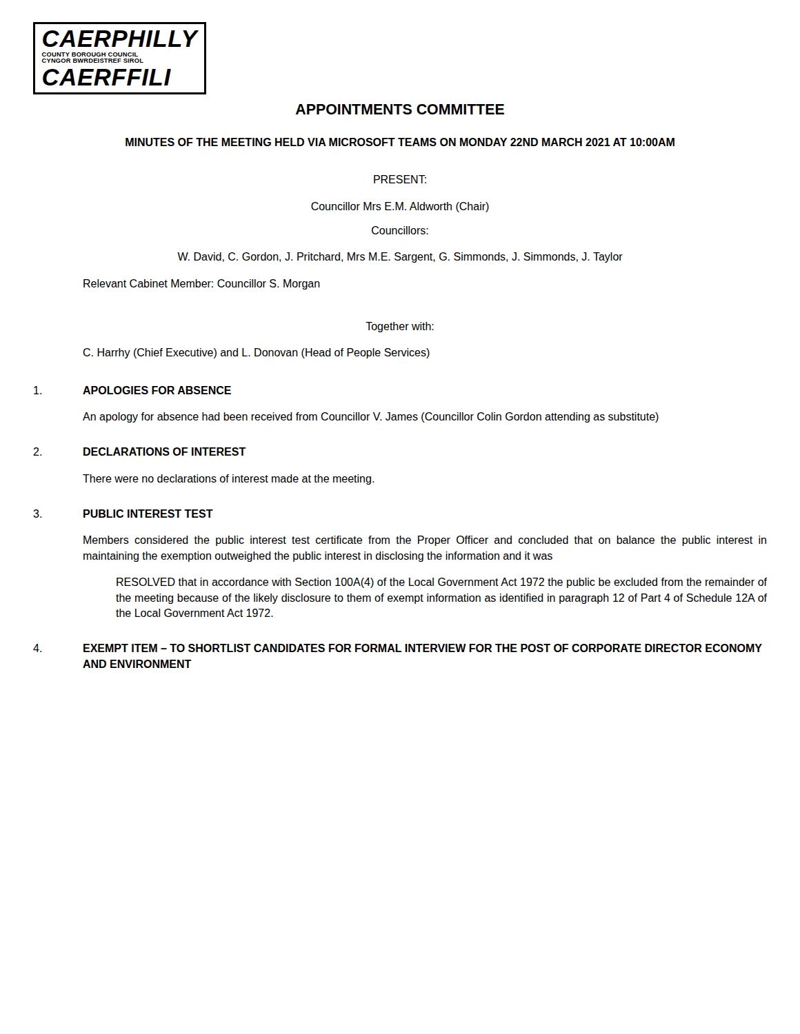CAERPHILLY
COUNTY BOROUGH COUNCIL
CYNGOR BWRDEISTREF SIROL
CAERFFILI
APPOINTMENTS COMMITTEE
MINUTES OF THE MEETING HELD VIA MICROSOFT TEAMS ON MONDAY 22ND MARCH 2021 AT 10:00AM
PRESENT:
Councillor Mrs E.M. Aldworth (Chair)
Councillors:
W. David, C. Gordon, J. Pritchard, Mrs M.E. Sargent, G. Simmonds, J. Simmonds, J. Taylor
Relevant Cabinet Member: Councillor S. Morgan
Together with:
C. Harrhy (Chief Executive) and L. Donovan (Head of People Services)
1. Apologies for Absence
An apology for absence had been received from Councillor V. James (Councillor Colin Gordon attending as substitute)
2. Declarations of Interest
There were no declarations of interest made at the meeting.
3. Public Interest Test
Members considered the public interest test certificate from the Proper Officer and concluded that on balance the public interest in maintaining the exemption outweighed the public interest in disclosing the information and it was
RESOLVED that in accordance with Section 100A(4) of the Local Government Act 1972 the public be excluded from the remainder of the meeting because of the likely disclosure to them of exempt information as identified in paragraph 12 of Part 4 of Schedule 12A of the Local Government Act 1972.
4. Exempt Item – To Shortlist Candidates for Formal Interview for the Post of Corporate Director Economy and Environment